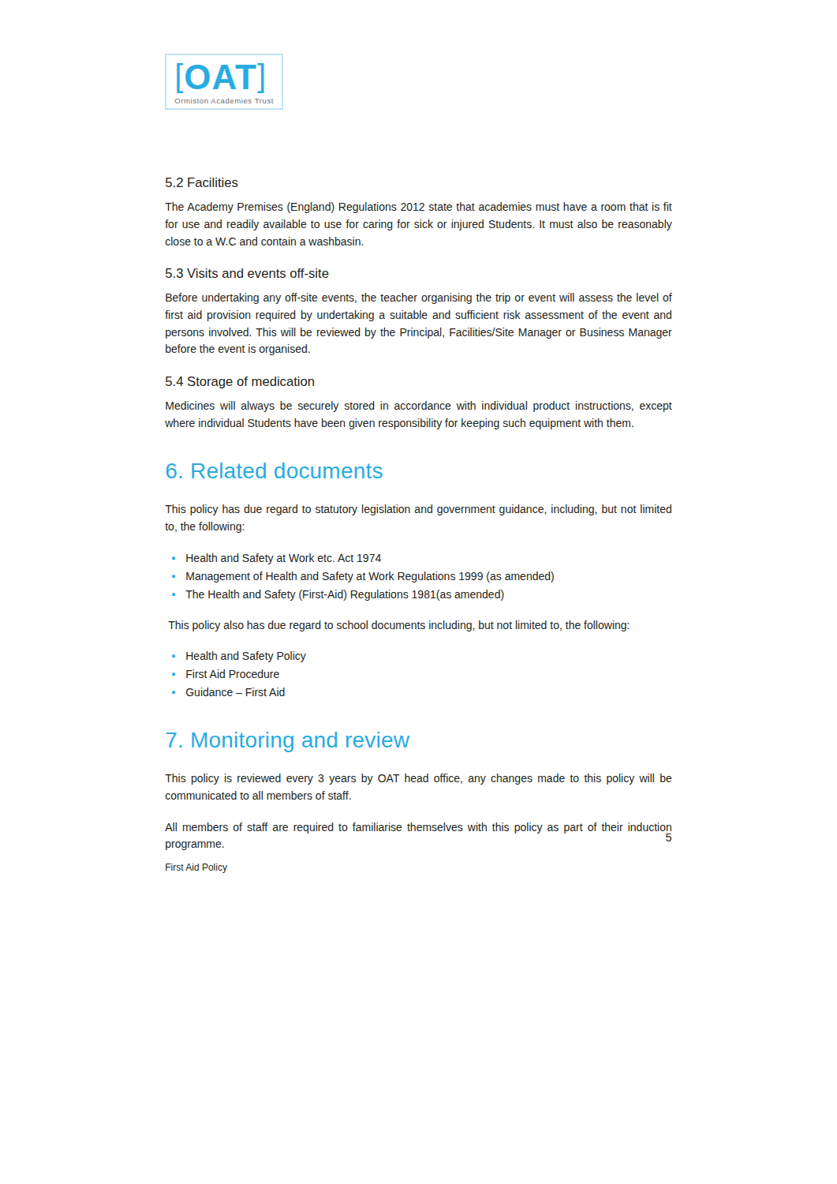[OAT] Ormiston Academies Trust
5.2 Facilities
The Academy Premises (England) Regulations 2012 state that academies must have a room that is fit for use and readily available to use for caring for sick or injured Students. It must also be reasonably close to a W.C and contain a washbasin.
5.3 Visits and events off-site
Before undertaking any off-site events, the teacher organising the trip or event will assess the level of first aid provision required by undertaking a suitable and sufficient risk assessment of the event and persons involved. This will be reviewed by the Principal, Facilities/Site Manager or Business Manager before the event is organised.
5.4 Storage of medication
Medicines will always be securely stored in accordance with individual product instructions, except where individual Students have been given responsibility for keeping such equipment with them.
6. Related documents
This policy has due regard to statutory legislation and government guidance, including, but not limited to, the following:
Health and Safety at Work etc. Act 1974
Management of Health and Safety at Work Regulations 1999 (as amended)
The Health and Safety (First-Aid) Regulations 1981(as amended)
This policy also has due regard to school documents including, but not limited to, the following:
Health and Safety Policy
First Aid Procedure
Guidance – First Aid
7. Monitoring and review
This policy is reviewed every 3 years by OAT head office, any changes made to this policy will be communicated to all members of staff.
All members of staff are required to familiarise themselves with this policy as part of their induction programme.
5
First Aid Policy